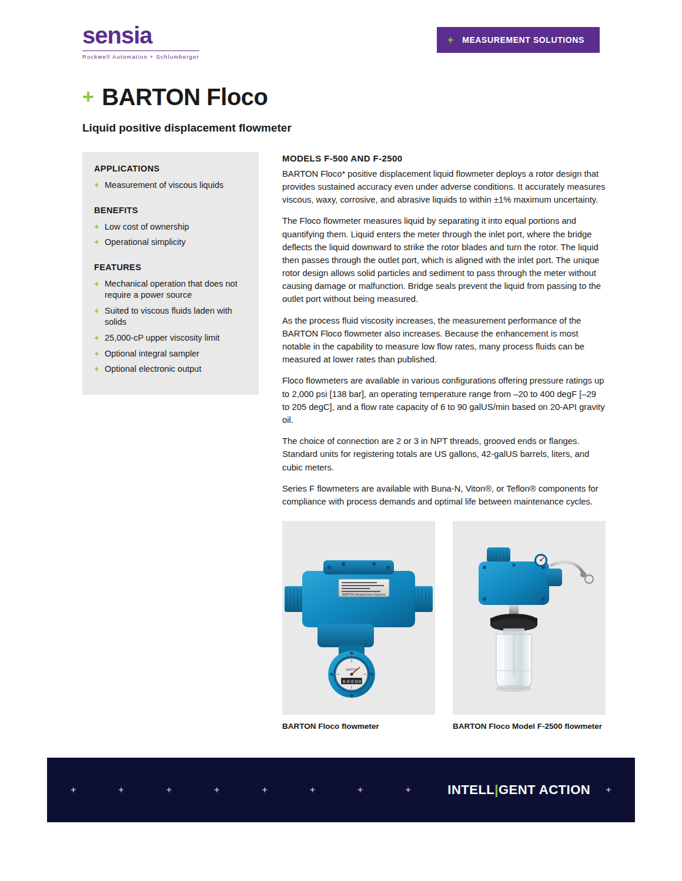sensia Rockwell Automation + Schlumberger
+ MEASUREMENT SOLUTIONS
+BARTON Floco
Liquid positive displacement flowmeter
APPLICATIONS
Measurement of viscous liquids
BENEFITS
Low cost of ownership
Operational simplicity
FEATURES
Mechanical operation that does not require a power source
Suited to viscous fluids laden with solids
25,000-cP upper viscosity limit
Optional integral sampler
Optional electronic output
MODELS F-500 AND F-2500
BARTON Floco* positive displacement liquid flowmeter deploys a rotor design that provides sustained accuracy even under adverse conditions. It accurately measures viscous, waxy, corrosive, and abrasive liquids to within ±1% maximum uncertainty.
The Floco flowmeter measures liquid by separating it into equal portions and quantifying them. Liquid enters the meter through the inlet port, where the bridge deflects the liquid downward to strike the rotor blades and turn the rotor. The liquid then passes through the outlet port, which is aligned with the inlet port. The unique rotor design allows solid particles and sediment to pass through the meter without causing damage or malfunction. Bridge seals prevent the liquid from passing to the outlet port without being measured.
As the process fluid viscosity increases, the measurement performance of the BARTON Floco flowmeter also increases. Because the enhancement is most notable in the capability to measure low flow rates, many process fluids can be measured at lower rates than published.
Floco flowmeters are available in various configurations offering pressure ratings up to 2,000 psi [138 bar], an operating temperature range from –20 to 400 degF [–29 to 205 degC], and a flow rate capacity of 6 to 90 galUS/min based on 20-API gravity oil.
The choice of connection are 2 or 3 in NPT threads, grooved ends or flanges. Standard units for registering totals are US gallons, 42-galUS barrels, liters, and cubic meters.
Series F flowmeters are available with Buna-N, Viton®, or Teflon® components for compliance with process demands and optimal life between maintenance cycles.
BARTON Measurement Systems 0 0 0 0 0 BARTON
BARTON Floco flowmeter
BARTON Floco Model F-2500 flowmeter
++++++++
INTELL|GENT ACTION +